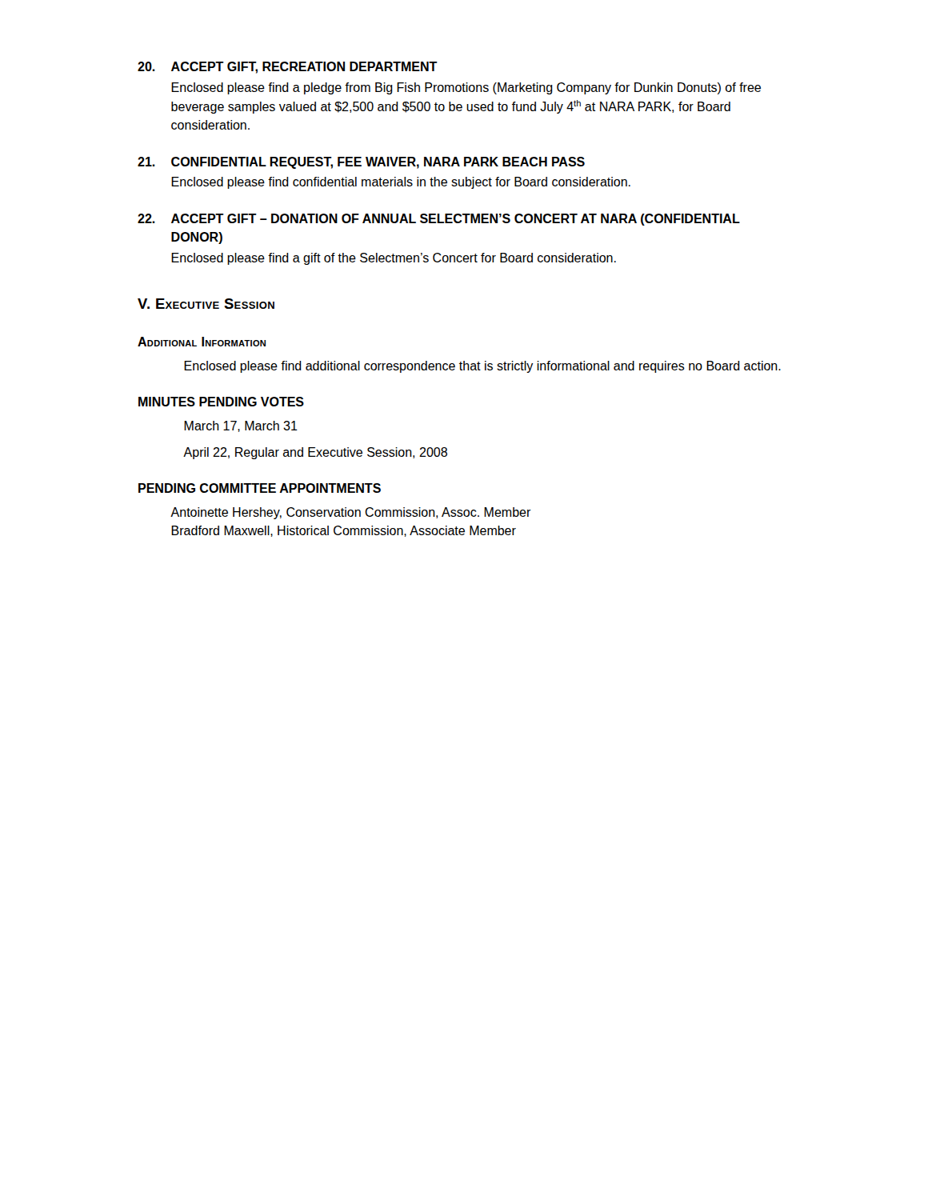20.
Accept Gift, Recreation Department
Enclosed please find a pledge from Big Fish Promotions (Marketing Company for Dunkin Donuts) of free beverage samples valued at $2,500 and $500 to be used to fund July 4th at NARA PARK, for Board consideration.
21.
Confidential Request, Fee Waiver, NARA Park Beach Pass
Enclosed please find confidential materials in the subject for Board consideration.
22.
Accept Gift – Donation of Annual Selectmen’s Concert at NARA (Confidential Donor)
Enclosed please find a gift of the Selectmen’s Concert for Board consideration.
V. Executive Session
Additional Information
Enclosed please find additional correspondence that is strictly informational and requires no Board action.
MINUTES PENDING VOTES
March 17, March 31
April 22, Regular and Executive Session, 2008
PENDING COMMITTEE APPOINTMENTS
Antoinette Hershey, Conservation Commission, Assoc. Member
Bradford Maxwell, Historical Commission, Associate Member